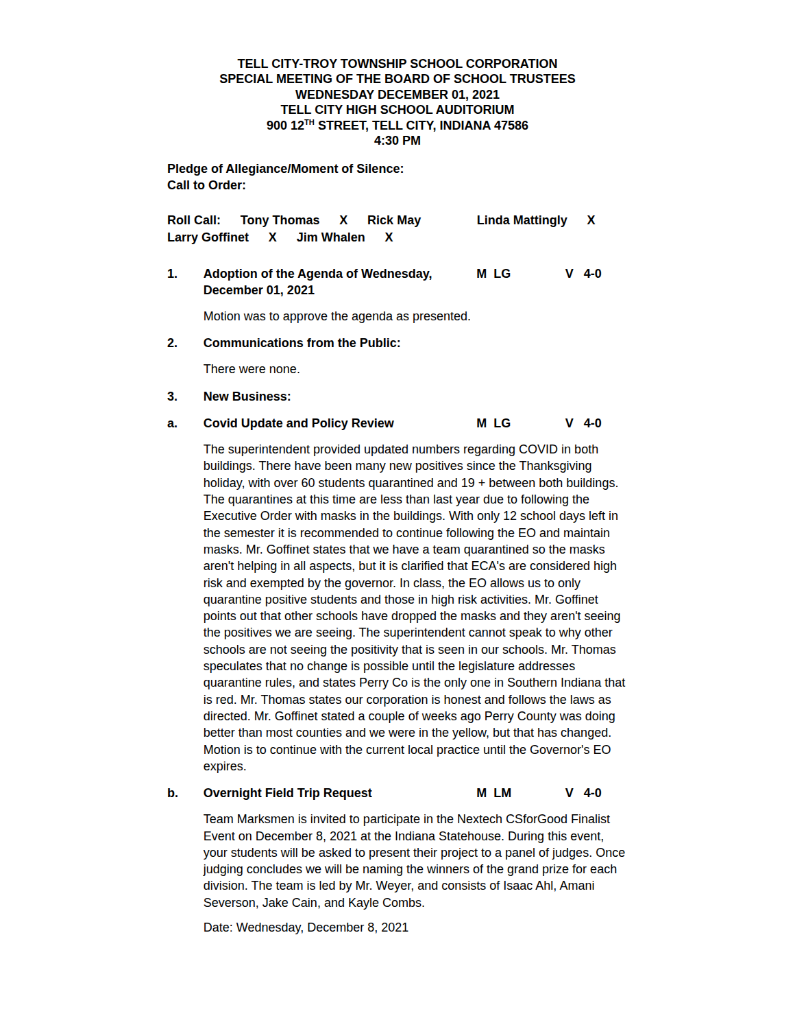TELL CITY-TROY TOWNSHIP SCHOOL CORPORATION
SPECIAL MEETING OF THE BOARD OF SCHOOL TRUSTEES
WEDNESDAY DECEMBER 01, 2021
TELL CITY HIGH SCHOOL AUDITORIUM
900 12TH STREET, TELL CITY, INDIANA 47586
4:30 PM
Pledge of Allegiance/Moment of Silence:
Call to Order:
Roll Call: Tony Thomas X Rick May Linda Mattingly X Larry Goffinet X Jim Whalen X
1. Adoption of the Agenda of Wednesday, December 01, 2021 M LG V 4-0
Motion was to approve the agenda as presented.
2. Communications from the Public:
There were none.
3. New Business:
a. Covid Update and Policy Review M LG V 4-0
The superintendent provided updated numbers regarding COVID in both buildings. There have been many new positives since the Thanksgiving holiday, with over 60 students quarantined and 19 + between both buildings. The quarantines at this time are less than last year due to following the Executive Order with masks in the buildings. With only 12 school days left in the semester it is recommended to continue following the EO and maintain masks. Mr. Goffinet states that we have a team quarantined so the masks aren't helping in all aspects, but it is clarified that ECA's are considered high risk and exempted by the governor. In class, the EO allows us to only quarantine positive students and those in high risk activities. Mr. Goffinet points out that other schools have dropped the masks and they aren't seeing the positives we are seeing. The superintendent cannot speak to why other schools are not seeing the positivity that is seen in our schools. Mr. Thomas speculates that no change is possible until the legislature addresses quarantine rules, and states Perry Co is the only one in Southern Indiana that is red. Mr. Thomas states our corporation is honest and follows the laws as directed. Mr. Goffinet stated a couple of weeks ago Perry County was doing better than most counties and we were in the yellow, but that has changed. Motion is to continue with the current local practice until the Governor's EO expires.
b. Overnight Field Trip Request M LM V 4-0
Team Marksmen is invited to participate in the Nextech CSforGood Finalist Event on December 8, 2021 at the Indiana Statehouse. During this event, your students will be asked to present their project to a panel of judges. Once judging concludes we will be naming the winners of the grand prize for each division. The team is led by Mr. Weyer, and consists of Isaac Ahl, Amani Severson, Jake Cain, and Kayle Combs.
Date: Wednesday, December 8, 2021